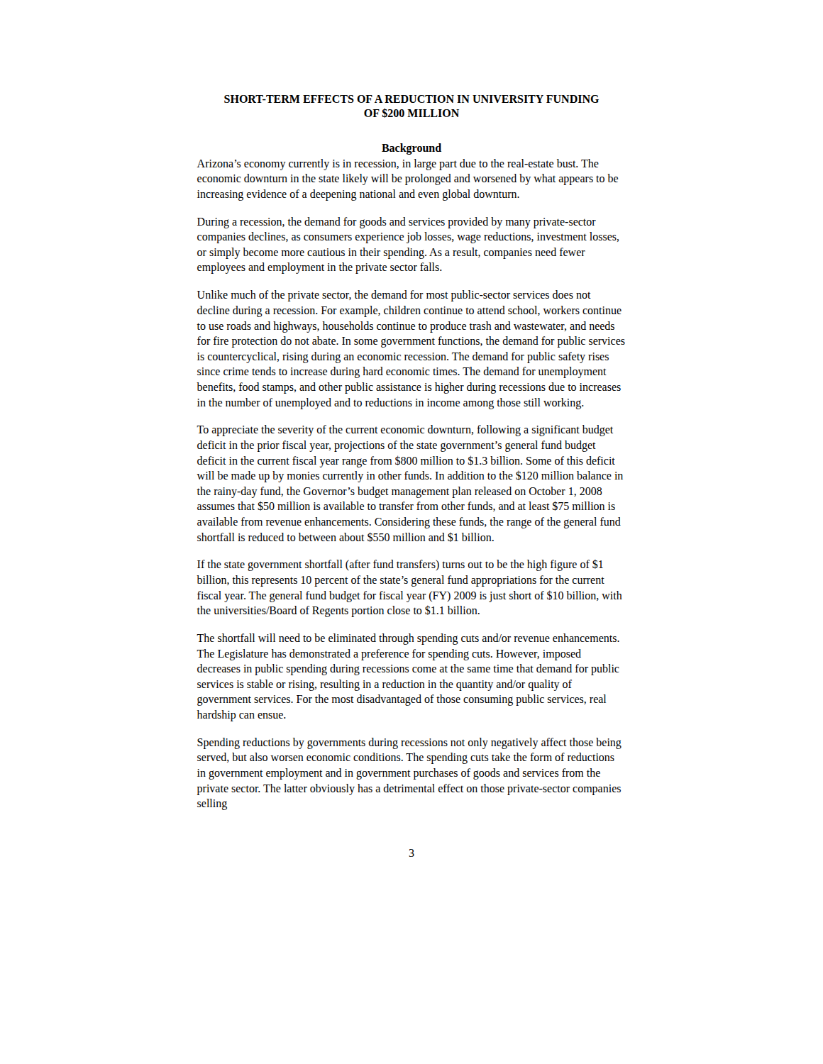Short-Term Effects of a Reduction in University Funding
of $200 Million
Background
Arizona’s economy currently is in recession, in large part due to the real-estate bust. The economic downturn in the state likely will be prolonged and worsened by what appears to be increasing evidence of a deepening national and even global downturn.
During a recession, the demand for goods and services provided by many private-sector companies declines, as consumers experience job losses, wage reductions, investment losses, or simply become more cautious in their spending. As a result, companies need fewer employees and employment in the private sector falls.
Unlike much of the private sector, the demand for most public-sector services does not decline during a recession. For example, children continue to attend school, workers continue to use roads and highways, households continue to produce trash and wastewater, and needs for fire protection do not abate. In some government functions, the demand for public services is countercyclical, rising during an economic recession. The demand for public safety rises since crime tends to increase during hard economic times. The demand for unemployment benefits, food stamps, and other public assistance is higher during recessions due to increases in the number of unemployed and to reductions in income among those still working.
To appreciate the severity of the current economic downturn, following a significant budget deficit in the prior fiscal year, projections of the state government’s general fund budget deficit in the current fiscal year range from $800 million to $1.3 billion. Some of this deficit will be made up by monies currently in other funds. In addition to the $120 million balance in the rainy-day fund, the Governor’s budget management plan released on October 1, 2008 assumes that $50 million is available to transfer from other funds, and at least $75 million is available from revenue enhancements. Considering these funds, the range of the general fund shortfall is reduced to between about $550 million and $1 billion.
If the state government shortfall (after fund transfers) turns out to be the high figure of $1 billion, this represents 10 percent of the state’s general fund appropriations for the current fiscal year. The general fund budget for fiscal year (FY) 2009 is just short of $10 billion, with the universities/Board of Regents portion close to $1.1 billion.
The shortfall will need to be eliminated through spending cuts and/or revenue enhancements. The Legislature has demonstrated a preference for spending cuts. However, imposed decreases in public spending during recessions come at the same time that demand for public services is stable or rising, resulting in a reduction in the quantity and/or quality of government services. For the most disadvantaged of those consuming public services, real hardship can ensue.
Spending reductions by governments during recessions not only negatively affect those being served, but also worsen economic conditions. The spending cuts take the form of reductions in government employment and in government purchases of goods and services from the private sector. The latter obviously has a detrimental effect on those private-sector companies selling
3